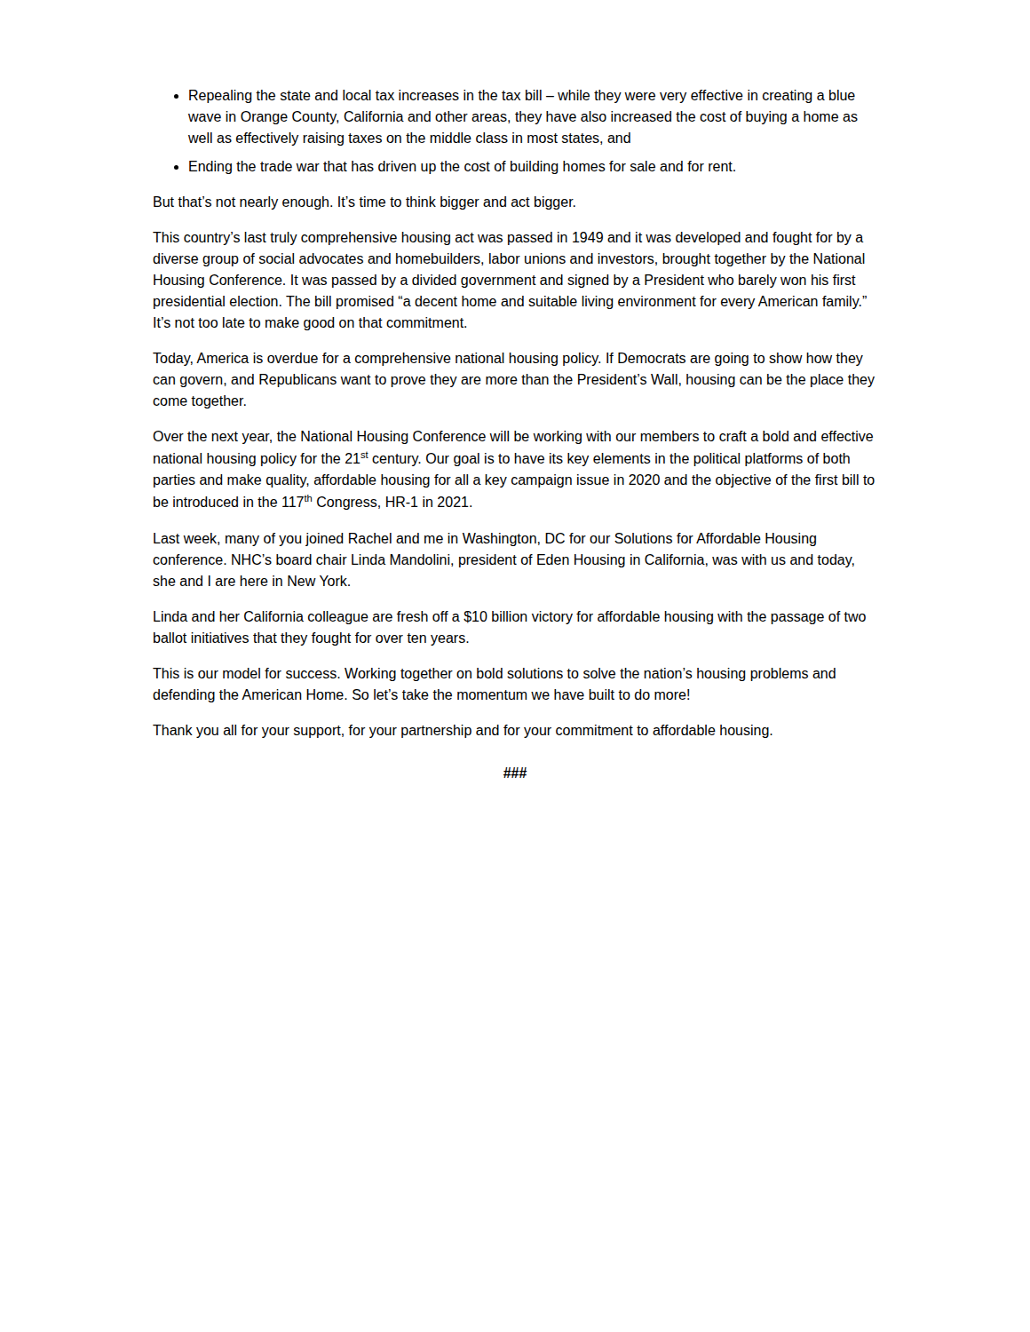Repealing the state and local tax increases in the tax bill – while they were very effective in creating a blue wave in Orange County, California and other areas, they have also increased the cost of buying a home as well as effectively raising taxes on the middle class in most states, and
Ending the trade war that has driven up the cost of building homes for sale and for rent.
But that’s not nearly enough. It’s time to think bigger and act bigger.
This country’s last truly comprehensive housing act was passed in 1949 and it was developed and fought for by a diverse group of social advocates and homebuilders, labor unions and investors, brought together by the National Housing Conference. It was passed by a divided government and signed by a President who barely won his first presidential election. The bill promised “a decent home and suitable living environment for every American family.” It’s not too late to make good on that commitment.
Today, America is overdue for a comprehensive national housing policy. If Democrats are going to show how they can govern, and Republicans want to prove they are more than the President’s Wall, housing can be the place they come together.
Over the next year, the National Housing Conference will be working with our members to craft a bold and effective national housing policy for the 21st century. Our goal is to have its key elements in the political platforms of both parties and make quality, affordable housing for all a key campaign issue in 2020 and the objective of the first bill to be introduced in the 117th Congress, HR-1 in 2021.
Last week, many of you joined Rachel and me in Washington, DC for our Solutions for Affordable Housing conference. NHC’s board chair Linda Mandolini, president of Eden Housing in California, was with us and today, she and I are here in New York.
Linda and her California colleague are fresh off a $10 billion victory for affordable housing with the passage of two ballot initiatives that they fought for over ten years.
This is our model for success. Working together on bold solutions to solve the nation’s housing problems and defending the American Home. So let’s take the momentum we have built to do more!
Thank you all for your support, for your partnership and for your commitment to affordable housing.
###